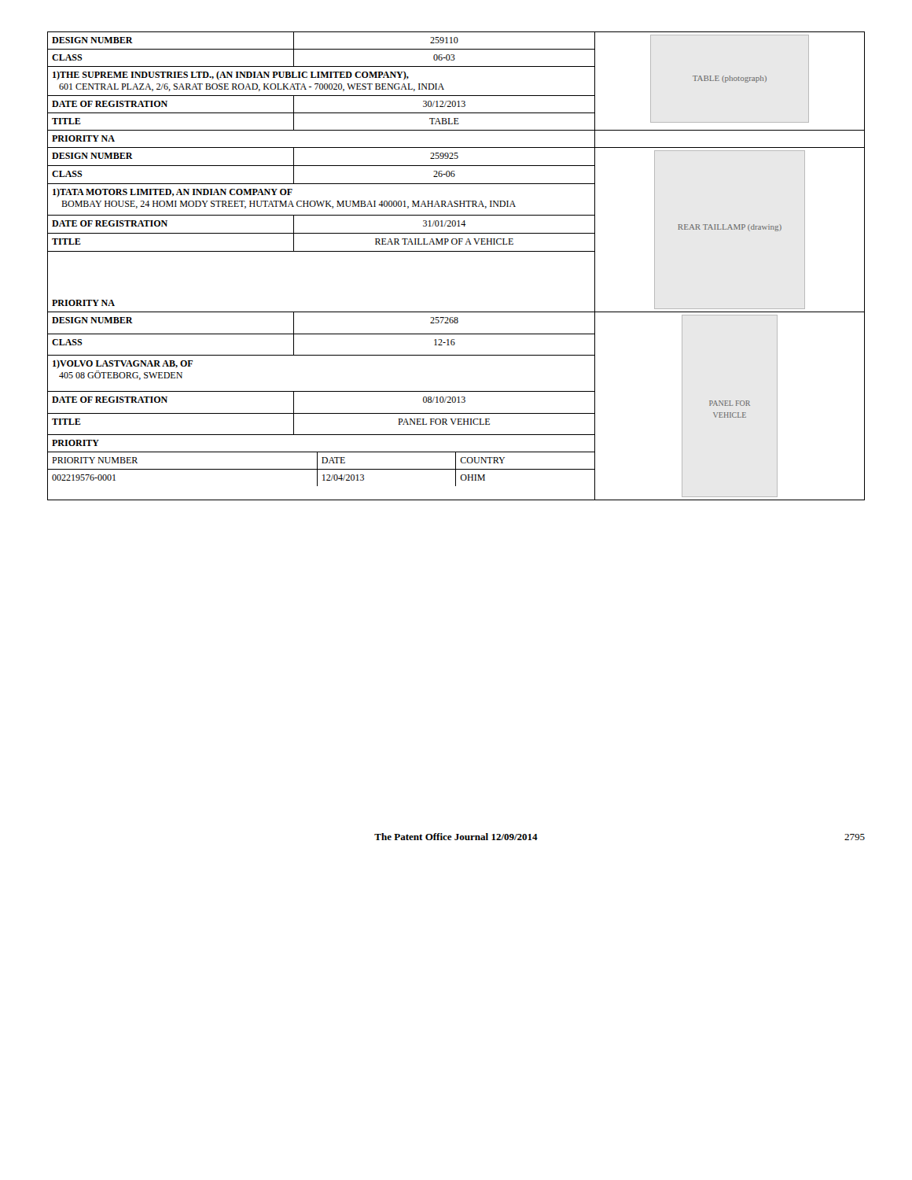| DESIGN NUMBER | 259110 | |
| CLASS | 06-03 |
| 1)THE SUPREME INDUSTRIES LTD., (AN INDIAN PUBLIC LIMITED COMPANY), 601 CENTRAL PLAZA, 2/6, SARAT BOSE ROAD, KOLKATA - 700020, WEST BENGAL, INDIA |
| DATE OF REGISTRATION | 30/12/2013 |
| TITLE | TABLE |
| PRIORITY NA | |
| DESIGN NUMBER | 259925 | |
| CLASS | 26-06 |
| 1)TATA MOTORS LIMITED, AN INDIAN COMPANY OF BOMBAY HOUSE, 24 HOMI MODY STREET, HUTATMA CHOWK, MUMBAI 400001, MAHARASHTRA, INDIA |
| DATE OF REGISTRATION | 31/01/2014 |
| TITLE | REAR TAILLAMP OF A VEHICLE |
| PRIORITY NA |
| DESIGN NUMBER | 257268 | |
| CLASS | 12-16 |
| 1)VOLVO LASTVAGNAR AB, OF 405 08 GÖTEBORG, SWEDEN |
| DATE OF REGISTRATION | 08/10/2013 |
| TITLE | PANEL FOR VEHICLE |
| PRIORITY / PRIORITY NUMBER / DATE / COUNTRY / / 002219576-0001 / 12/04/2013 / OHIM / |
The Patent Office Journal 12/09/2014 2795